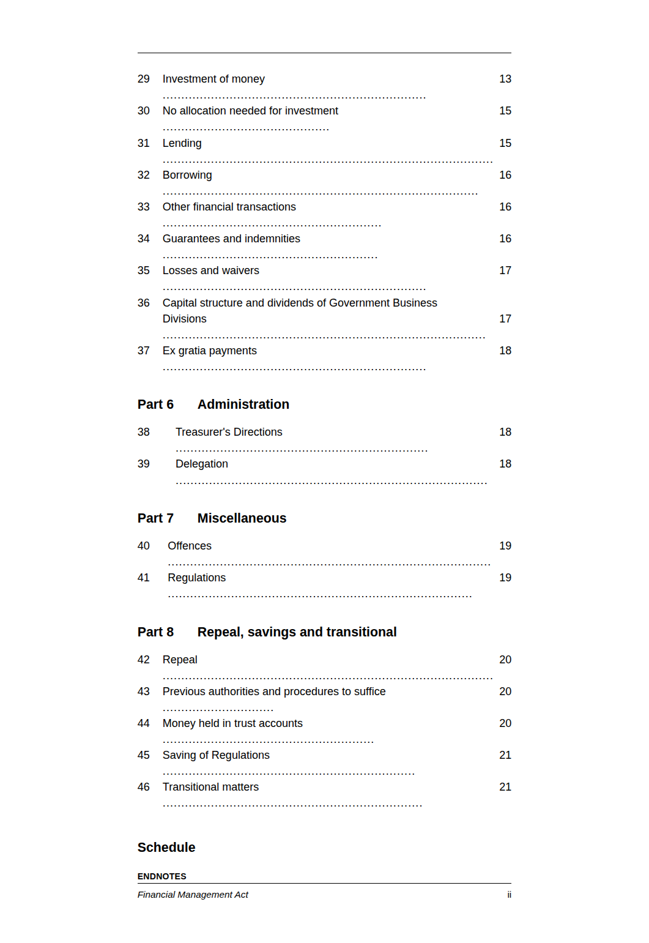| 29 | Investment of money ....................................................................... | 13 |
| 30 | No allocation needed for investment ............................................. | 15 |
| 31 | Lending ......................................................................................... | 15 |
| 32 | Borrowing ..................................................................................... | 16 |
| 33 | Other financial transactions ........................................................... | 16 |
| 34 | Guarantees and indemnities .......................................................... | 16 |
| 35 | Losses and waivers ....................................................................... | 17 |
| 36 | Capital structure and dividends of Government Business | |
| | Divisions ....................................................................................... | 17 |
| 37 | Ex gratia payments ....................................................................... | 18 |
Part 6
Administration
| 38 | Treasurer's Directions .................................................................... | 18 |
| 39 | Delegation .................................................................................... | 18 |
Part 7
Miscellaneous
| 40 | Offences ....................................................................................... | 19 |
| 41 | Regulations .................................................................................. | 19 |
Part 8
Repeal, savings and transitional
| 42 | Repeal ......................................................................................... | 20 |
| 43 | Previous authorities and procedures to suffice .............................. | 20 |
| 44 | Money held in trust accounts ......................................................... | 20 |
| 45 | Saving of Regulations .................................................................... | 21 |
| 46 | Transitional matters ...................................................................... | 21 |
Schedule
ENDNOTES
Financial Management Act
ii